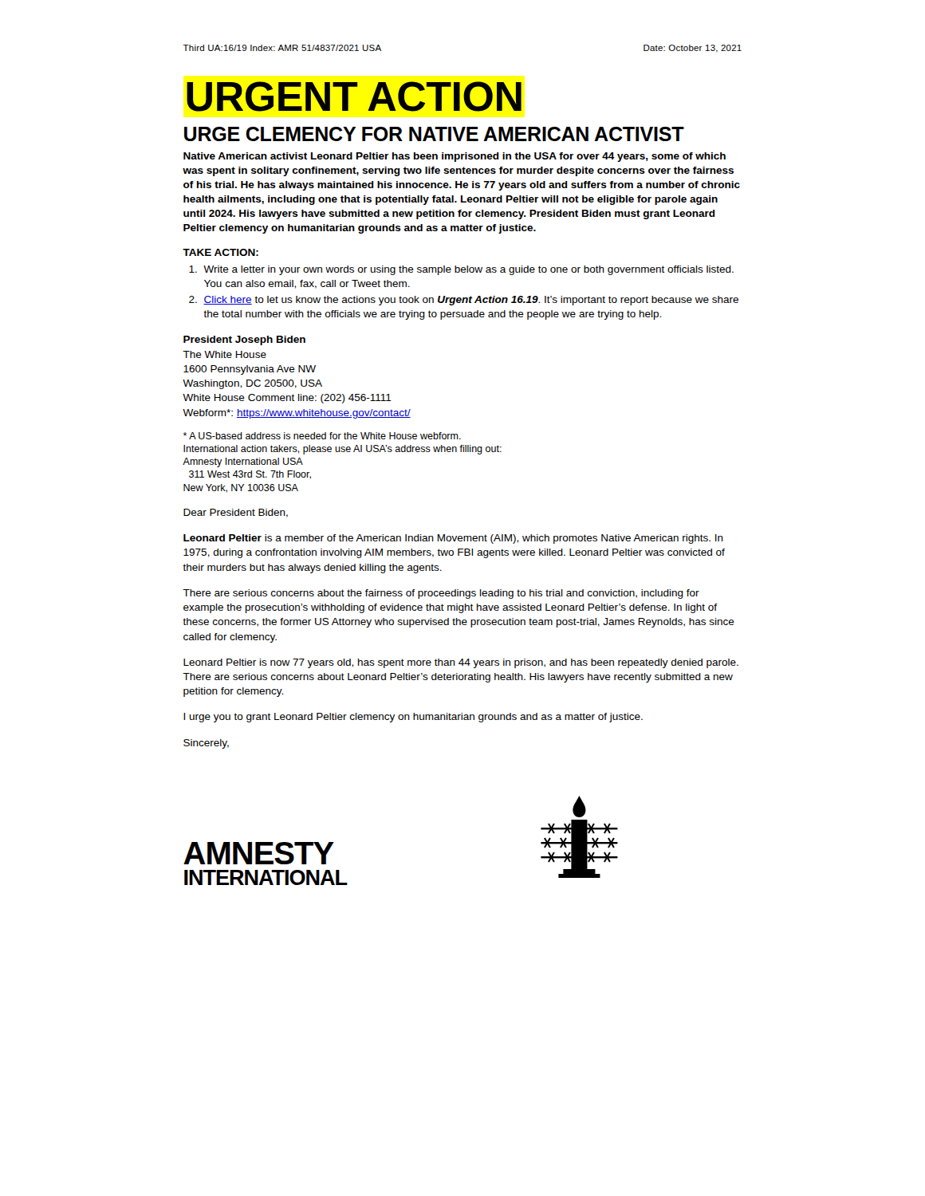Third UA:16/19 Index: AMR 51/4837/2021 USA
Date: October 13, 2021
URGENT ACTION
URGE CLEMENCY FOR NATIVE AMERICAN ACTIVIST
Native American activist Leonard Peltier has been imprisoned in the USA for over 44 years, some of which was spent in solitary confinement, serving two life sentences for murder despite concerns over the fairness of his trial. He has always maintained his innocence. He is 77 years old and suffers from a number of chronic health ailments, including one that is potentially fatal. Leonard Peltier will not be eligible for parole again until 2024. His lawyers have submitted a new petition for clemency. President Biden must grant Leonard Peltier clemency on humanitarian grounds and as a matter of justice.
TAKE ACTION:
Write a letter in your own words or using the sample below as a guide to one or both government officials listed. You can also email, fax, call or Tweet them.
Click here to let us know the actions you took on Urgent Action 16.19. It’s important to report because we share the total number with the officials we are trying to persuade and the people we are trying to help.
President Joseph Biden
The White House
1600 Pennsylvania Ave NW
Washington, DC 20500, USA
White House Comment line: (202) 456-1111
Webform*: https://www.whitehouse.gov/contact/
* A US-based address is needed for the White House webform.
International action takers, please use AI USA’s address when filling out:
Amnesty International USA
311 West 43rd St. 7th Floor,
New York, NY 10036 USA
Dear President Biden,
Leonard Peltier is a member of the American Indian Movement (AIM), which promotes Native American rights. In 1975, during a confrontation involving AIM members, two FBI agents were killed. Leonard Peltier was convicted of their murders but has always denied killing the agents.
There are serious concerns about the fairness of proceedings leading to his trial and conviction, including for example the prosecution’s withholding of evidence that might have assisted Leonard Peltier’s defense. In light of these concerns, the former US Attorney who supervised the prosecution team post-trial, James Reynolds, has since called for clemency.
Leonard Peltier is now 77 years old, has spent more than 44 years in prison, and has been repeatedly denied parole. There are serious concerns about Leonard Peltier’s deteriorating health. His lawyers have recently submitted a new petition for clemency.
I urge you to grant Leonard Peltier clemency on humanitarian grounds and as a matter of justice.
Sincerely,
AMNESTY INTERNATIONAL